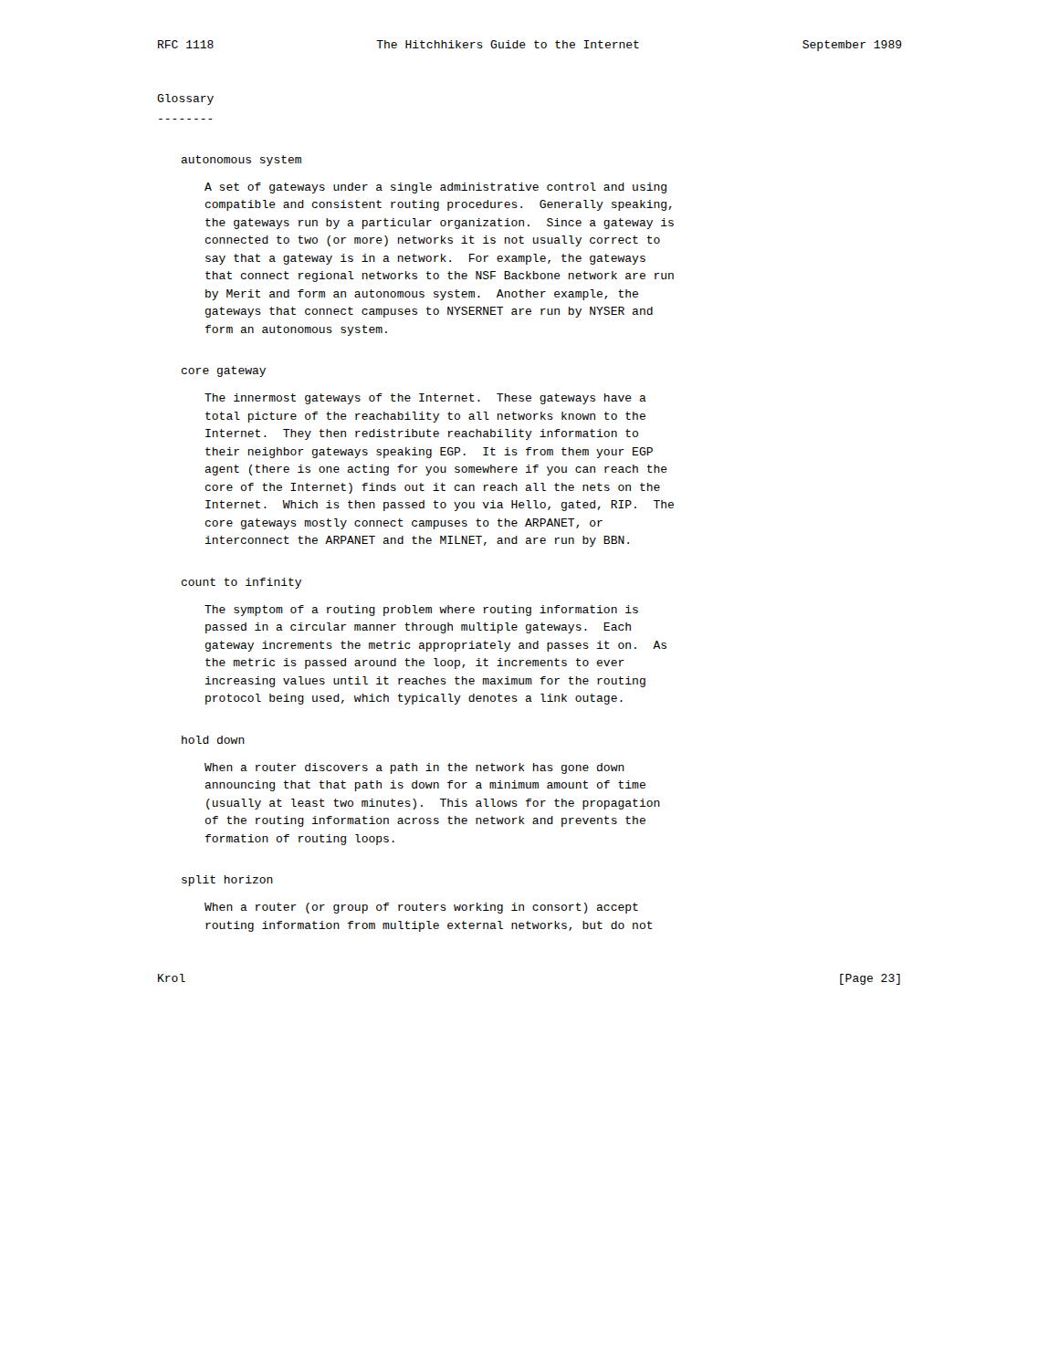RFC 1118 The Hitchhikers Guide to the Internet September 1989
Glossary
--------
autonomous system
A set of gateways under a single administrative control and using compatible and consistent routing procedures. Generally speaking, the gateways run by a particular organization. Since a gateway is connected to two (or more) networks it is not usually correct to say that a gateway is in a network. For example, the gateways that connect regional networks to the NSF Backbone network are run by Merit and form an autonomous system. Another example, the gateways that connect campuses to NYSERNET are run by NYSER and form an autonomous system.
core gateway
The innermost gateways of the Internet. These gateways have a total picture of the reachability to all networks known to the Internet. They then redistribute reachability information to their neighbor gateways speaking EGP. It is from them your EGP agent (there is one acting for you somewhere if you can reach the core of the Internet) finds out it can reach all the nets on the Internet. Which is then passed to you via Hello, gated, RIP. The core gateways mostly connect campuses to the ARPANET, or interconnect the ARPANET and the MILNET, and are run by BBN.
count to infinity
The symptom of a routing problem where routing information is passed in a circular manner through multiple gateways. Each gateway increments the metric appropriately and passes it on. As the metric is passed around the loop, it increments to ever increasing values until it reaches the maximum for the routing protocol being used, which typically denotes a link outage.
hold down
When a router discovers a path in the network has gone down announcing that that path is down for a minimum amount of time (usually at least two minutes). This allows for the propagation of the routing information across the network and prevents the formation of routing loops.
split horizon
When a router (or group of routers working in consort) accept routing information from multiple external networks, but do not
Krol [Page 23]